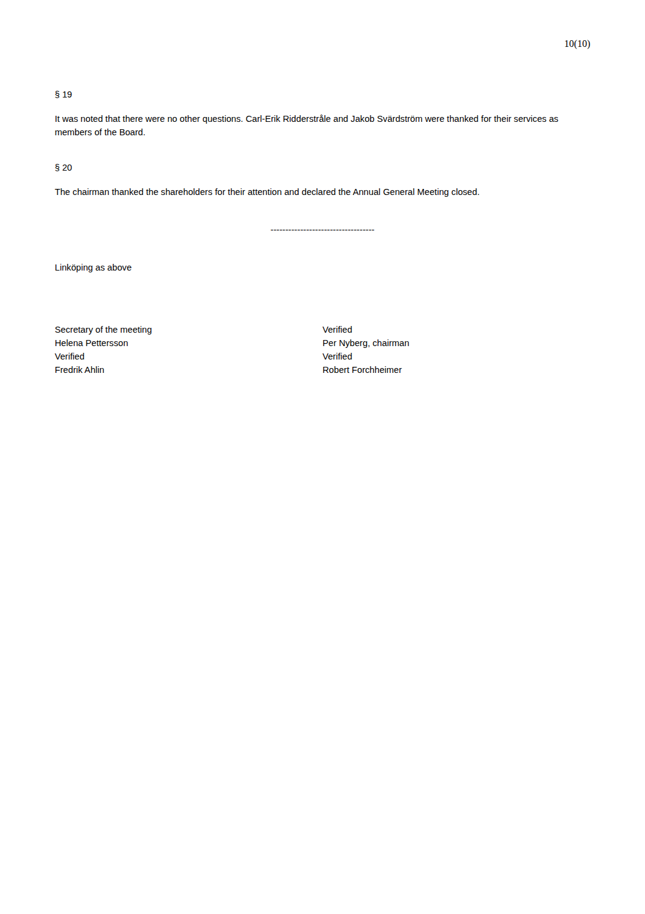10(10)
§ 19
It was noted that there were no other questions. Carl-Erik Ridderstråle and Jakob Svärdström were thanked for their services as members of the Board.
§ 20
The chairman thanked the shareholders for their attention and declared the Annual General Meeting closed.
-----------------------------------
Linköping as above
| Secretary of the meeting | Verified |
| Helena Pettersson | Per Nyberg, chairman |
| Verified | Verified |
| Fredrik Ahlin | Robert Forchheimer |